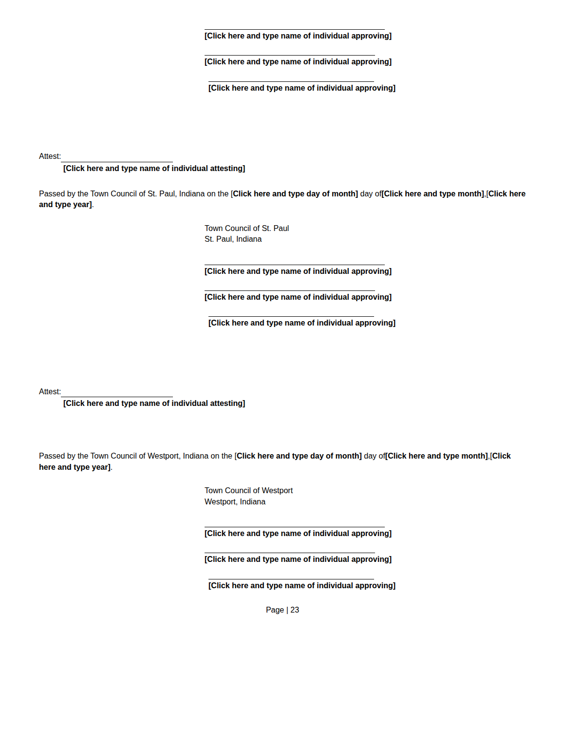[Click here and type name of individual approving]
[Click here and type name of individual approving]
[Click here and type name of individual approving]
Attest:
[Click here and type name of individual attesting]
Passed by the Town Council of St. Paul, Indiana on the [Click here and type day of month] day of[Click here and type month],[Click here and type year].
Town Council of St. Paul
St. Paul, Indiana
[Click here and type name of individual approving]
[Click here and type name of individual approving]
[Click here and type name of individual approving]
Attest:
[Click here and type name of individual attesting]
Passed by the Town Council of Westport, Indiana on the [Click here and type day of month] day of[Click here and type month],[Click here and type year].
Town Council of Westport
Westport, Indiana
[Click here and type name of individual approving]
[Click here and type name of individual approving]
[Click here and type name of individual approving]
Page | 23